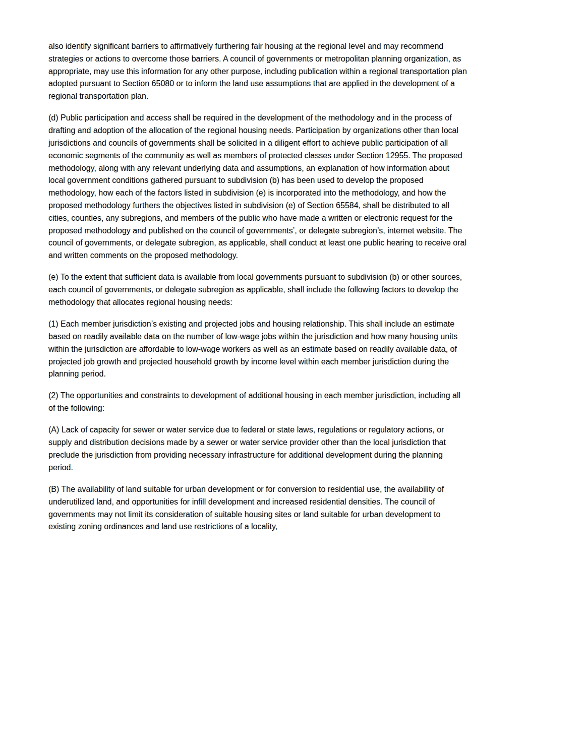also identify significant barriers to affirmatively furthering fair housing at the regional level and may recommend strategies or actions to overcome those barriers. A council of governments or metropolitan planning organization, as appropriate, may use this information for any other purpose, including publication within a regional transportation plan adopted pursuant to Section 65080 or to inform the land use assumptions that are applied in the development of a regional transportation plan.
(d) Public participation and access shall be required in the development of the methodology and in the process of drafting and adoption of the allocation of the regional housing needs. Participation by organizations other than local jurisdictions and councils of governments shall be solicited in a diligent effort to achieve public participation of all economic segments of the community as well as members of protected classes under Section 12955. The proposed methodology, along with any relevant underlying data and assumptions, an explanation of how information about local government conditions gathered pursuant to subdivision (b) has been used to develop the proposed methodology, how each of the factors listed in subdivision (e) is incorporated into the methodology, and how the proposed methodology furthers the objectives listed in subdivision (e) of Section 65584, shall be distributed to all cities, counties, any subregions, and members of the public who have made a written or electronic request for the proposed methodology and published on the council of governments’, or delegate subregion’s, internet website. The council of governments, or delegate subregion, as applicable, shall conduct at least one public hearing to receive oral and written comments on the proposed methodology.
(e) To the extent that sufficient data is available from local governments pursuant to subdivision (b) or other sources, each council of governments, or delegate subregion as applicable, shall include the following factors to develop the methodology that allocates regional housing needs:
(1) Each member jurisdiction’s existing and projected jobs and housing relationship. This shall include an estimate based on readily available data on the number of low-wage jobs within the jurisdiction and how many housing units within the jurisdiction are affordable to low-wage workers as well as an estimate based on readily available data, of projected job growth and projected household growth by income level within each member jurisdiction during the planning period.
(2) The opportunities and constraints to development of additional housing in each member jurisdiction, including all of the following:
(A) Lack of capacity for sewer or water service due to federal or state laws, regulations or regulatory actions, or supply and distribution decisions made by a sewer or water service provider other than the local jurisdiction that preclude the jurisdiction from providing necessary infrastructure for additional development during the planning period.
(B) The availability of land suitable for urban development or for conversion to residential use, the availability of underutilized land, and opportunities for infill development and increased residential densities. The council of governments may not limit its consideration of suitable housing sites or land suitable for urban development to existing zoning ordinances and land use restrictions of a locality,